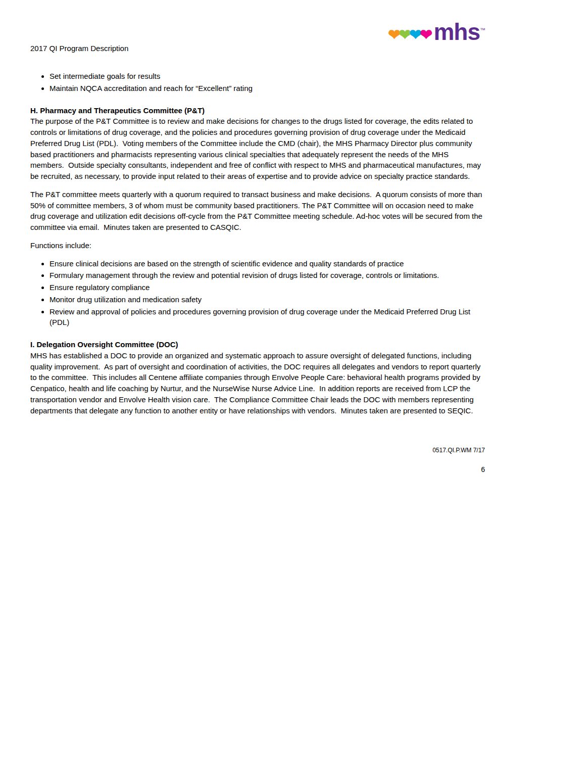2017 QI Program Description
❤❤❤❤mhs™
Set intermediate goals for results
Maintain NQCA accreditation and reach for “Excellent” rating
H. Pharmacy and Therapeutics Committee (P&T)
The purpose of the P&T Committee is to review and make decisions for changes to the drugs listed for coverage, the edits related to controls or limitations of drug coverage, and the policies and procedures governing provision of drug coverage under the Medicaid Preferred Drug List (PDL). Voting members of the Committee include the CMD (chair), the MHS Pharmacy Director plus community based practitioners and pharmacists representing various clinical specialties that adequately represent the needs of the MHS members. Outside specialty consultants, independent and free of conflict with respect to MHS and pharmaceutical manufactures, may be recruited, as necessary, to provide input related to their areas of expertise and to provide advice on specialty practice standards.
The P&T committee meets quarterly with a quorum required to transact business and make decisions. A quorum consists of more than 50% of committee members, 3 of whom must be community based practitioners. The P&T Committee will on occasion need to make drug coverage and utilization edit decisions off-cycle from the P&T Committee meeting schedule. Ad-hoc votes will be secured from the committee via email. Minutes taken are presented to CASQIC.
Functions include:
Ensure clinical decisions are based on the strength of scientific evidence and quality standards of practice
Formulary management through the review and potential revision of drugs listed for coverage, controls or limitations.
Ensure regulatory compliance
Monitor drug utilization and medication safety
Review and approval of policies and procedures governing provision of drug coverage under the Medicaid Preferred Drug List (PDL)
I. Delegation Oversight Committee (DOC)
MHS has established a DOC to provide an organized and systematic approach to assure oversight of delegated functions, including quality improvement. As part of oversight and coordination of activities, the DOC requires all delegates and vendors to report quarterly to the committee. This includes all Centene affiliate companies through Envolve People Care: behavioral health programs provided by Cenpatico, health and life coaching by Nurtur, and the NurseWise Nurse Advice Line. In addition reports are received from LCP the transportation vendor and Envolve Health vision care. The Compliance Committee Chair leads the DOC with members representing departments that delegate any function to another entity or have relationships with vendors. Minutes taken are presented to SEQIC.
0517.QI.P.WM 7/17
6